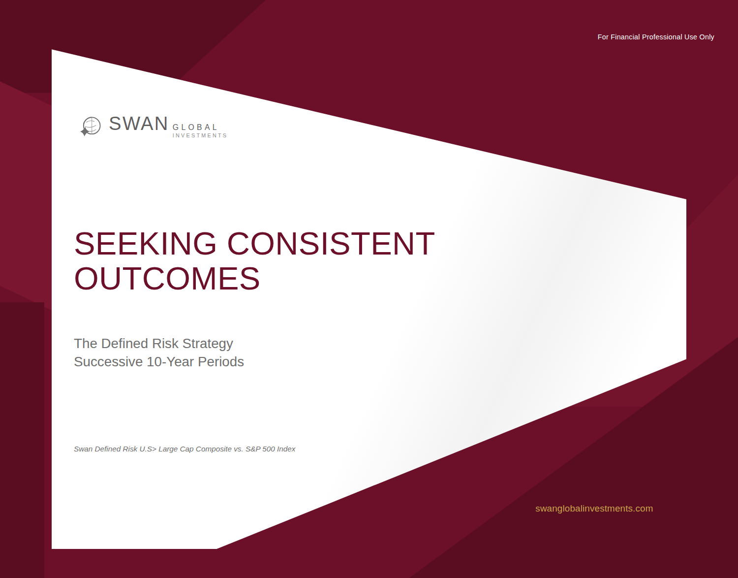For Financial Professional Use Only
SWAN GLOBAL INVESTMENTS
SEEKING CONSISTENT OUTCOMES
The Defined Risk Strategy
Successive 10-Year Periods
Swan Defined Risk U.S> Large Cap Composite vs. S&P 500 Index
swanglobalinvestments.com